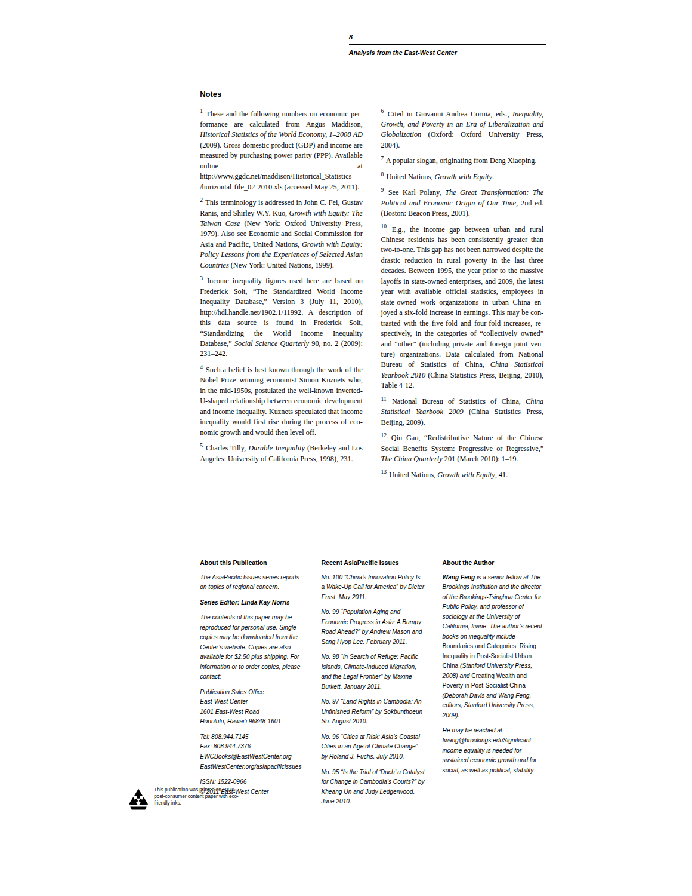8
Analysis from the East-West Center
Notes
1 These and the following numbers on economic performance are calculated from Angus Maddison, Historical Statistics of the World Economy, 1–2008 AD (2009). Gross domestic product (GDP) and income are measured by purchasing power parity (PPP). Available online at http://www.ggdc.net/maddison/Historical_Statistics /horizontal-file_02-2010.xls (accessed May 25, 2011).
2 This terminology is addressed in John C. Fei, Gustav Ranis, and Shirley W.Y. Kuo, Growth with Equity: The Taiwan Case (New York: Oxford University Press, 1979). Also see Economic and Social Commission for Asia and Pacific, United Nations, Growth with Equity: Policy Lessons from the Experiences of Selected Asian Countries (New York: United Nations, 1999).
3 Income inequality figures used here are based on Frederick Solt, “The Standardized World Income Inequality Database,” Version 3 (July 11, 2010), http://hdl.handle.net/1902.1/11992. A description of this data source is found in Frederick Solt, “Standardizing the World Income Inequality Database,” Social Science Quarterly 90, no. 2 (2009): 231–242.
4 Such a belief is best known through the work of the Nobel Prize–winning economist Simon Kuznets who, in the mid-1950s, postulated the well-known inverted-U-shaped relationship between economic development and income inequality. Kuznets speculated that income inequality would first rise during the process of economic growth and would then level off.
5 Charles Tilly, Durable Inequality (Berkeley and Los Angeles: University of California Press, 1998), 231.
6 Cited in Giovanni Andrea Cornia, eds., Inequality, Growth, and Poverty in an Era of Liberalization and Globalization (Oxford: Oxford University Press, 2004).
7 A popular slogan, originating from Deng Xiaoping.
8 United Nations, Growth with Equity.
9 See Karl Polany, The Great Transformation: The Political and Economic Origin of Our Time, 2nd ed. (Boston: Beacon Press, 2001).
10 E.g., the income gap between urban and rural Chinese residents has been consistently greater than two-to-one. This gap has not been narrowed despite the drastic reduction in rural poverty in the last three decades. Between 1995, the year prior to the massive layoffs in state-owned enterprises, and 2009, the latest year with available official statistics, employees in state-owned work organizations in urban China enjoyed a six-fold increase in earnings. This may be contrasted with the five-fold and four-fold increases, respectively, in the categories of “collectively owned” and “other” (including private and foreign joint venture) organizations. Data calculated from National Bureau of Statistics of China, China Statistical Yearbook 2010 (China Statistics Press, Beijing, 2010), Table 4-12.
11 National Bureau of Statistics of China, China Statistical Yearbook 2009 (China Statistics Press, Beijing, 2009).
12 Qin Gao, “Redistributive Nature of the Chinese Social Benefits System: Progressive or Regressive,” The China Quarterly 201 (March 2010): 1–19.
13 United Nations, Growth with Equity, 41.
About this Publication
The AsiaPacific Issues series reports on topics of regional concern.
Series Editor: Linda Kay Norris
The contents of this paper may be reproduced for personal use. Single copies may be downloaded from the Center’s website. Copies are also available for $2.50 plus shipping. For information or to order copies, please contact:
Publication Sales Office
East-West Center
1601 East-West Road
Honolulu, Hawai‘i 96848-1601
Tel: 808.944.7145
Fax: 808.944.7376
EWCBooks@EastWestCenter.org
EastWestCenter.org/asiapacificissues
ISSN: 1522-0966
© 2011 East-West Center
Recent AsiaPacific Issues
No. 100 “China’s Innovation Policy Is a Wake-Up Call for America” by Dieter Ernst. May 2011.
No. 99 “Population Aging and Economic Progress in Asia: A Bumpy Road Ahead?” by Andrew Mason and Sang Hyop Lee. February 2011.
No. 98 “In Search of Refuge: Pacific Islands, Climate-Induced Migration, and the Legal Frontier” by Maxine Burkett. January 2011.
No. 97 “Land Rights in Cambodia: An Unfinished Reform” by Sokbunthoeun So. August 2010.
No. 96 “Cities at Risk: Asia’s Coastal Cities in an Age of Climate Change” by Roland J. Fuchs. July 2010.
No. 95 “Is the Trial of ‘Duch’ a Catalyst for Change in Cambodia’s Courts?” by Kheang Un and Judy Ledgerwood. June 2010.
About the Author
Wang Feng is a senior fellow at The Brookings Institution and the director of the Brookings-Tsinghua Center for Public Policy, and professor of sociology at the University of California, Irvine. The author’s recent books on inequality include Boundaries and Categories: Rising Inequality in Post-Socialist Urban China (Stanford University Press, 2008) and Creating Wealth and Poverty in Post-Socialist China (Deborah Davis and Wang Feng, editors, Stanford University Press, 2009).
He may be reached at: fwang@brookings.eduSignificant income equality is needed for sustained economic growth and for social, as well as political, stability
This publication was printed on 100% post-consumer content paper with eco-friendly inks.